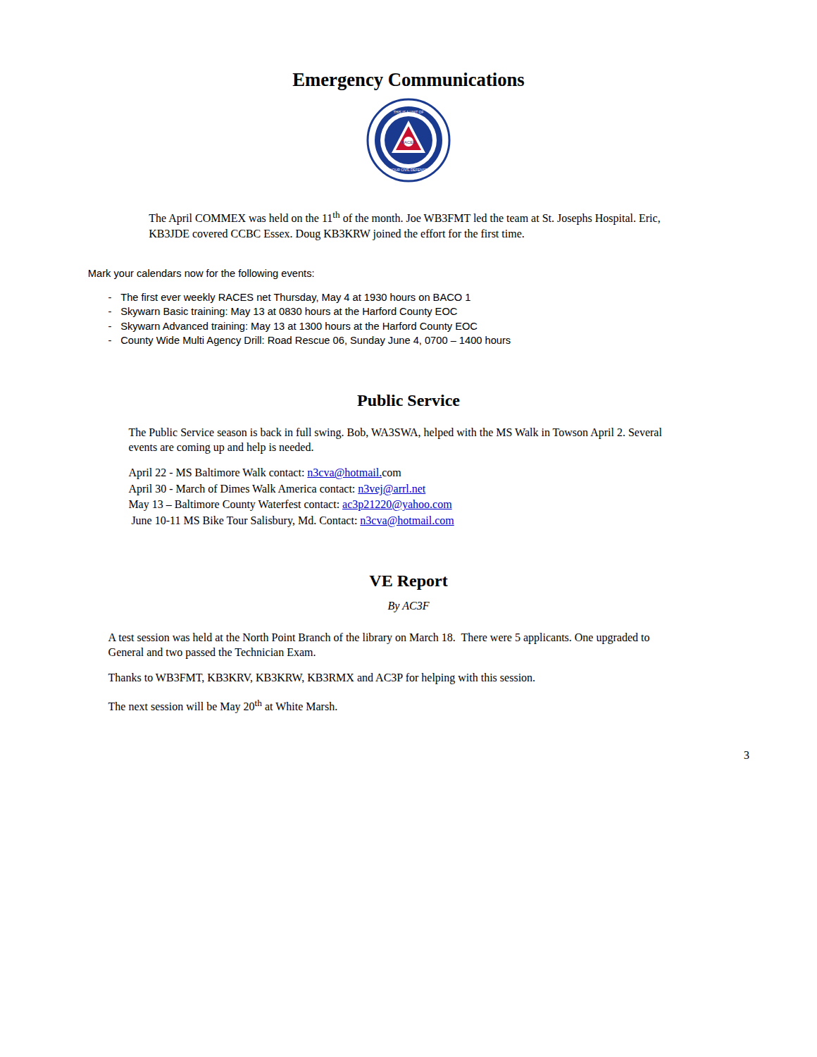Emergency Communications
RACES THIS IS A UNIT OF YOUR CIVIL DEFENSE
The April COMMEX was held on the 11th of the month. Joe WB3FMT led the team at St. Josephs Hospital. Eric, KB3JDE covered CCBC Essex. Doug KB3KRW joined the effort for the first time.
Mark your calendars now for the following events:
The first ever weekly RACES net Thursday, May 4 at 1930 hours on BACO 1
Skywarn Basic training: May 13 at 0830 hours at the Harford County EOC
Skywarn Advanced training: May 13 at 1300 hours at the Harford County EOC
County Wide Multi Agency Drill: Road Rescue 06, Sunday June 4, 0700 – 1400 hours
Public Service
The Public Service season is back in full swing. Bob, WA3SWA, helped with the MS Walk in Towson April 2. Several events are coming up and help is needed.
April 22 - MS Baltimore Walk contact: n3cva@hotmail. com
April 30 - March of Dimes Walk America contact: n3vej@arrl.net
May 13 – Baltimore County Waterfest contact: ac3p21220@yahoo.com
June 10-11 MS Bike Tour Salisbury, Md. Contact: n3cva@hotmail.com
VE Report
By AC3F
A test session was held at the North Point Branch of the library on March 18. There were 5 applicants. One upgraded to General and two passed the Technician Exam.
Thanks to WB3FMT, KB3KRV, KB3KRW, KB3RMX and AC3P for helping with this session.
The next session will be May 20th at White Marsh.
3